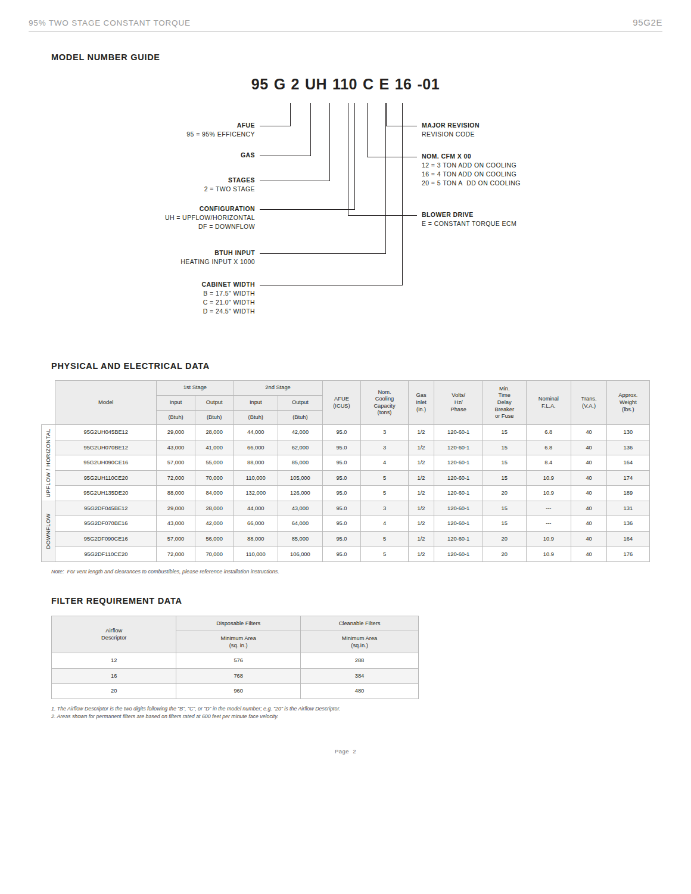95% TWO STAGE CONSTANT TORQUE
95G2E
MODEL NUMBER GUIDE
95 G 2 UH 110 C E 16 -01
AFUE
95 = 95% EFFICENCY
GAS
STAGES
2 = TWO STAGE
CONFIGURATION
UH = UPFLOW/HORIZONTAL
DF = DOWNFLOW
BTUH INPUT
HEATING INPUT X 1000
CABINET WIDTH
B = 17.5" WIDTH
C = 21.0" WIDTH
D = 24.5" WIDTH
MAJOR REVISION
REVISION CODE
NOM. CFM X 00
12 = 3 TON ADD ON COOLING
16 = 4 TON ADD ON COOLING
20 = 5 TON A DD ON COOLING
BLOWER DRIVE
E = CONSTANT TORQUE ECM
PHYSICAL AND ELECTRICAL DATA
| | Model | 1st Stage | 2nd Stage | AFUE (ICUS) | Nom. Cooling Capacity (tons) | Gas Inlet (in.) | Volts/ Hz/ Phase | Min. Time Delay Breaker or Fuse | Nominal F.L.A. | Trans. (V.A.) | Approx. Weight (lbs.) |
| --- | --- | --- | --- | --- | --- | --- | --- | --- | --- | --- | --- |
| Input | Output | Input | Output |
| (Btuh) | (Btuh) | (Btuh) | (Btuh) |
| UPFLOW / HORIZONTAL | 95G2UH045BE12 | 29,000 | 28,000 | 44,000 | 42,000 | 95.0 | 3 | 1/2 | 120-60-1 | 15 | 6.8 | 40 | 130 |
| 95G2UH070BE12 | 43,000 | 41,000 | 66,000 | 62,000 | 95.0 | 3 | 1/2 | 120-60-1 | 15 | 6.8 | 40 | 136 |
| 95G2UH090CE16 | 57,000 | 55,000 | 88,000 | 85,000 | 95.0 | 4 | 1/2 | 120-60-1 | 15 | 8.4 | 40 | 164 |
| 95G2UH110CE20 | 72,000 | 70,000 | 110,000 | 105,000 | 95.0 | 5 | 1/2 | 120-60-1 | 15 | 10.9 | 40 | 174 |
| 95G2UH135DE20 | 88,000 | 84,000 | 132,000 | 126,000 | 95.0 | 5 | 1/2 | 120-60-1 | 20 | 10.9 | 40 | 189 |
| DOWNFLOW | 95G2DF045BE12 | 29,000 | 28,000 | 44,000 | 43,000 | 95.0 | 3 | 1/2 | 120-60-1 | 15 | --- | 40 | 131 |
| 95G2DF070BE16 | 43,000 | 42,000 | 66,000 | 64,000 | 95.0 | 4 | 1/2 | 120-60-1 | 15 | --- | 40 | 136 |
| 95G2DF090CE16 | 57,000 | 56,000 | 88,000 | 85,000 | 95.0 | 5 | 1/2 | 120-60-1 | 20 | 10.9 | 40 | 164 |
| 95G2DF110CE20 | 72,000 | 70,000 | 110,000 | 106,000 | 95.0 | 5 | 1/2 | 120-60-1 | 20 | 10.9 | 40 | 176 |
Note: For vent length and clearances to combustibles, please reference installation instructions.
FILTER REQUIREMENT DATA
| Airflow Descriptor | Disposable Filters | Cleanable Filters |
| --- | --- | --- |
| Minimum Area (sq. in.) | Minimum Area (sq.in.) |
| 12 | 576 | 288 |
| 16 | 768 | 384 |
| 20 | 960 | 480 |
1. The Airflow Descriptor is the two digits following the “B”, “C”, or “D” in the model number; e.g. “20” is the Airflow Descriptor.
2. Areas shown for permanent filters are based on filters rated at 600 feet per minute face velocity.
Page 2